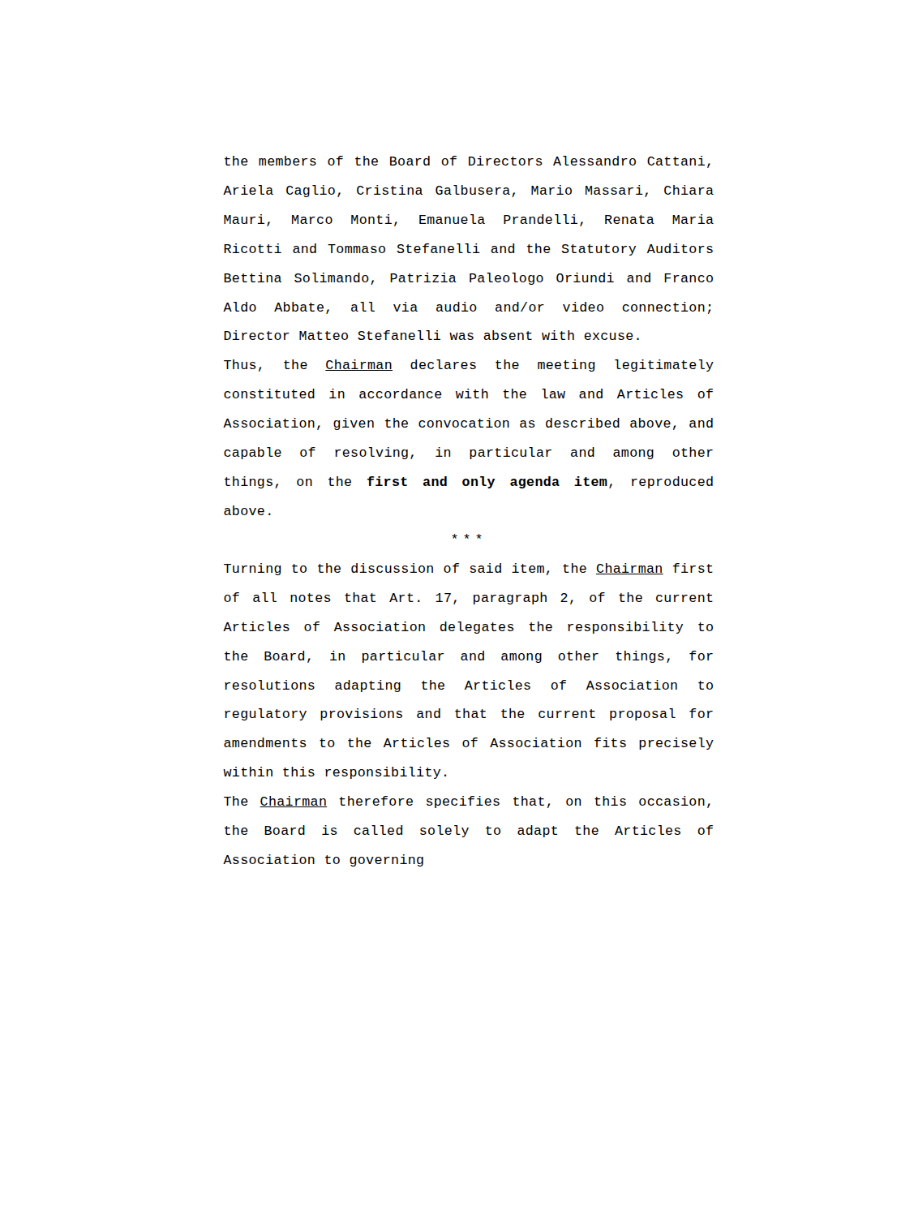the members of the Board of Directors Alessandro Cattani, Ariela Caglio, Cristina Galbusera, Mario Massari, Chiara Mauri, Marco Monti, Emanuela Prandelli, Renata Maria Ricotti and Tommaso Stefanelli and the Statutory Auditors Bettina Solimando, Patrizia Paleologo Oriundi and Franco Aldo Abbate, all via audio and/or video connection; Director Matteo Stefanelli was absent with excuse.
Thus, the Chairman declares the meeting legitimately constituted in accordance with the law and Articles of Association, given the convocation as described above, and capable of resolving, in particular and among other things, on the first and only agenda item, reproduced above.
***
Turning to the discussion of said item, the Chairman first of all notes that Art. 17, paragraph 2, of the current Articles of Association delegates the responsibility to the Board, in particular and among other things, for resolutions adapting the Articles of Association to regulatory provisions and that the current proposal for amendments to the Articles of Association fits precisely within this responsibility.
The Chairman therefore specifies that, on this occasion, the Board is called solely to adapt the Articles of Association to governing